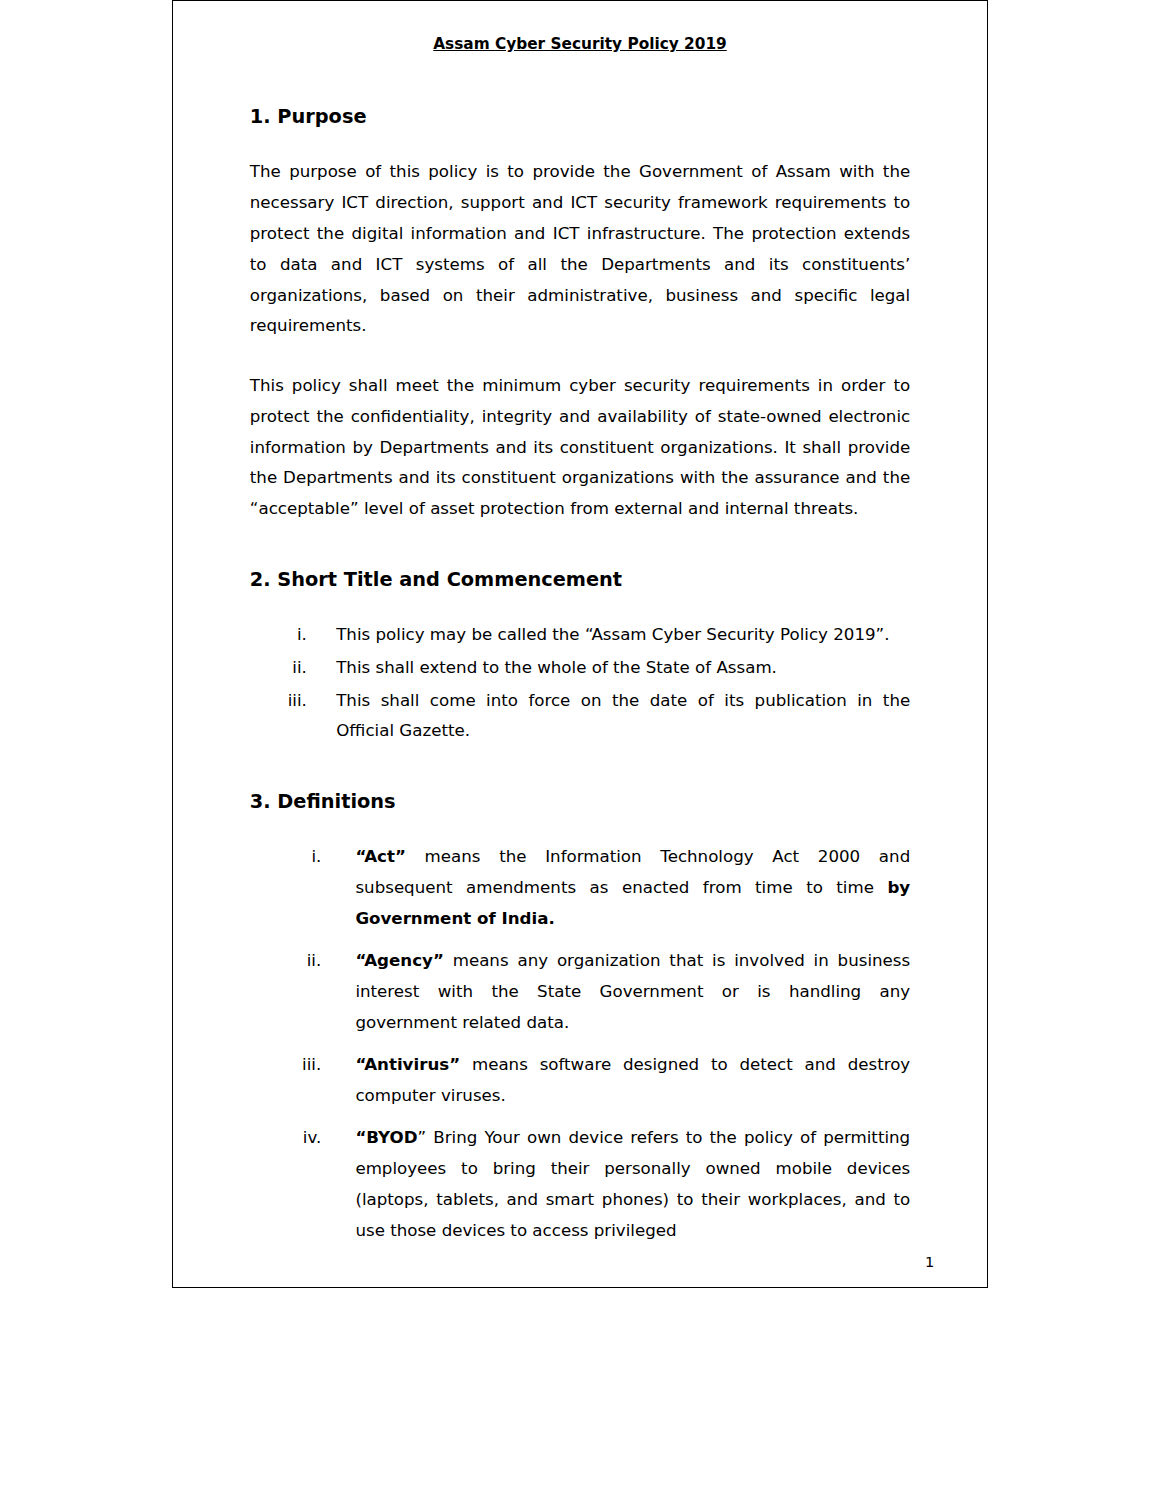Assam Cyber Security Policy 2019
1. Purpose
The purpose of this policy is to provide the Government of Assam with the necessary ICT direction, support and ICT security framework requirements to protect the digital information and ICT infrastructure. The protection extends to data and ICT systems of all the Departments and its constituents’ organizations, based on their administrative, business and specific legal requirements.
This policy shall meet the minimum cyber security requirements in order to protect the confidentiality, integrity and availability of state-owned electronic information by Departments and its constituent organizations. It shall provide the Departments and its constituent organizations with the assurance and the “acceptable” level of asset protection from external and internal threats.
2. Short Title and Commencement
This policy may be called the “Assam Cyber Security Policy 2019”.
This shall extend to the whole of the State of Assam.
This shall come into force on the date of its publication in the Official Gazette.
3. Definitions
“Act” means the Information Technology Act 2000 and subsequent amendments as enacted from time to time by Government of India.
“Agency” means any organization that is involved in business interest with the State Government or is handling any government related data.
“Antivirus” means software designed to detect and destroy computer viruses.
“BYOD” Bring Your own device refers to the policy of permitting employees to bring their personally owned mobile devices (laptops, tablets, and smart phones) to their workplaces, and to use those devices to access privileged
1